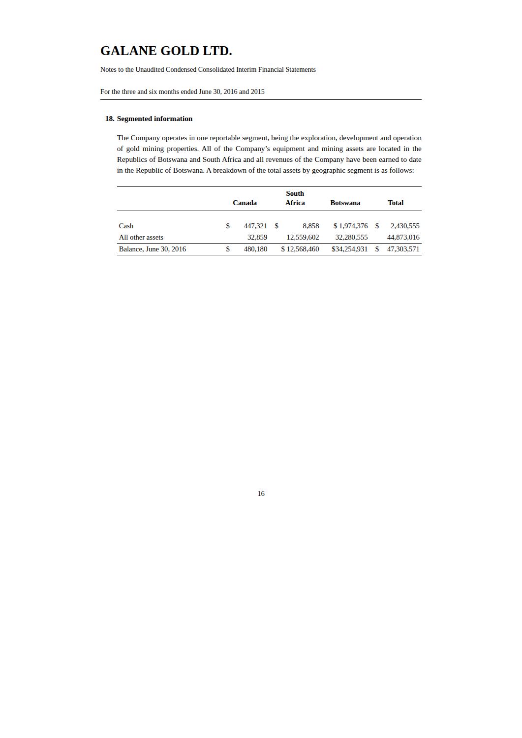GALANE GOLD LTD.
Notes to the Unaudited Condensed Consolidated Interim Financial Statements
For the three and six months ended June 30, 2016 and 2015
18. Segmented information
The Company operates in one reportable segment, being the exploration, development and operation of gold mining properties. All of the Company’s equipment and mining assets are located in the Republics of Botswana and South Africa and all revenues of the Company have been earned to date in the Republic of Botswana. A breakdown of the total assets by geographic segment is as follows:
| | Canada | South Africa | Botswana | Total |
| --- | --- | --- | --- | --- |
| Cash | $ | 447,321 | $ | 8,858 | $ 1,974,376 | $ | 2,430,555 |
| All other assets | | 32,859 | | 12,559,602 | 32,280,555 | | 44,873,016 |
| Balance, June 30, 2016 | $ | 480,180 | | $ 12,568,460 | $34,254,931 | $ | 47,303,571 |
16